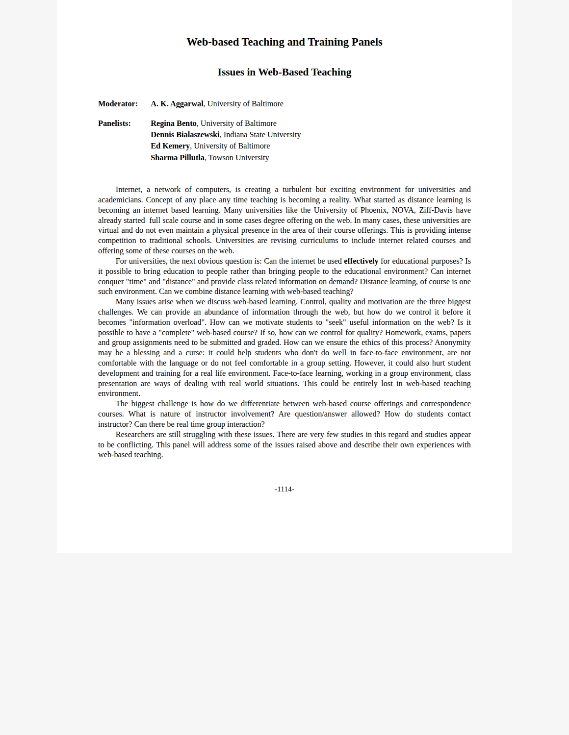Web-based Teaching and Training Panels
Issues in Web-Based Teaching
| Moderator: | A. K. Aggarwal , University of Baltimore |
| Panelists: | Regina Bento , University of Baltimore |
| | Dennis Bialaszewski , Indiana State University |
| | Ed Kemery , University of Baltimore |
| | Sharma Pillutla , Towson University |
Internet, a network of computers, is creating a turbulent but exciting environment for universities and academicians. Concept of any place any time teaching is becoming a reality. What started as distance learning is becoming an internet based learning. Many universities like the University of Phoenix, NOVA, Ziff-Davis have already started full scale course and in some cases degree offering on the web. In many cases, these universities are virtual and do not even maintain a physical presence in the area of their course offerings. This is providing intense competition to traditional schools. Universities are revising curriculums to include internet related courses and offering some of these courses on the web.
For universities, the next obvious question is: Can the internet be used effectively for educational purposes? Is it possible to bring education to people rather than bringing people to the educational environment? Can internet conquer "time" and "distance" and provide class related information on demand? Distance learning, of course is one such environment. Can we combine distance learning with web-based teaching?
Many issues arise when we discuss web-based learning. Control, quality and motivation are the three biggest challenges. We can provide an abundance of information through the web, but how do we control it before it becomes "information overload". How can we motivate students to "seek" useful information on the web? Is it possible to have a "complete" web-based course? If so, how can we control for quality? Homework, exams, papers and group assignments need to be submitted and graded. How can we ensure the ethics of this process? Anonymity may be a blessing and a curse: it could help students who don't do well in face-to-face environment, are not comfortable with the language or do not feel comfortable in a group setting. However, it could also hurt student development and training for a real life environment. Face-to-face learning, working in a group environment, class presentation are ways of dealing with real world situations. This could be entirely lost in web-based teaching environment.
The biggest challenge is how do we differentiate between web-based course offerings and correspondence courses. What is nature of instructor involvement? Are question/answer allowed? How do students contact instructor? Can there be real time group interaction?
Researchers are still struggling with these issues. There are very few studies in this regard and studies appear to be conflicting. This panel will address some of the issues raised above and describe their own experiences with web-based teaching.
-1114-